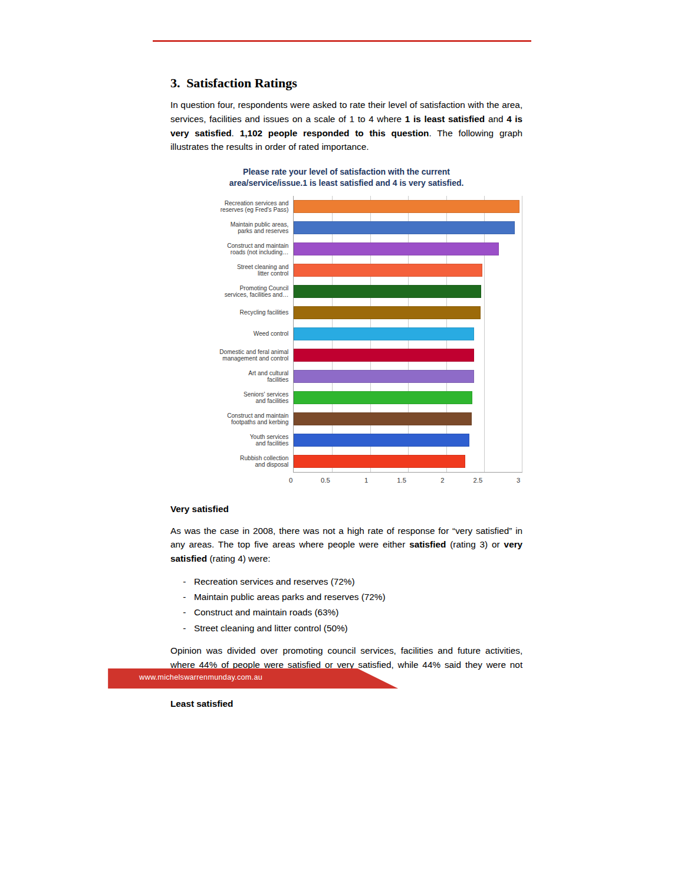3. Satisfaction Ratings
In question four, respondents were asked to rate their level of satisfaction with the area, services, facilities and issues on a scale of 1 to 4 where 1 is least satisfied and 4 is very satisfied. 1,102 people responded to this question. The following graph illustrates the results in order of rated importance.
Please rate your level of satisfaction with the current area/service/issue.1 is least satisfied and 4 is very satisfied.
Recreation services and
reserves (eg Fred's Pass)
Maintain public areas,
parks and reserves
Construct and maintain
roads (not including…
Street cleaning and
litter control
Promoting Council
services, facilities and…
Recycling facilities
Weed control
Domestic and feral animal
management and control
Art and cultural
facilities
Seniors' services
and facilities
Construct and maintain
footpaths and kerbing
Youth services
and facilities
Rubbish collection
and disposal
0 0.5 1 1.5 2 2.5 3
Very satisfied
As was the case in 2008, there was not a high rate of response for “very satisfied” in any areas. The top five areas where people were either satisfied (rating 3) or very satisfied (rating 4) were:
Recreation services and reserves (72%)
Maintain public areas parks and reserves (72%)
Construct and maintain roads (63%)
Street cleaning and litter control (50%)
Opinion was divided over promoting council services, facilities and future activities, where 44% of people were satisfied or very satisfied, while 44% said they were not satisfied.
Least satisfied
www.michelswarrenmunday.com.au